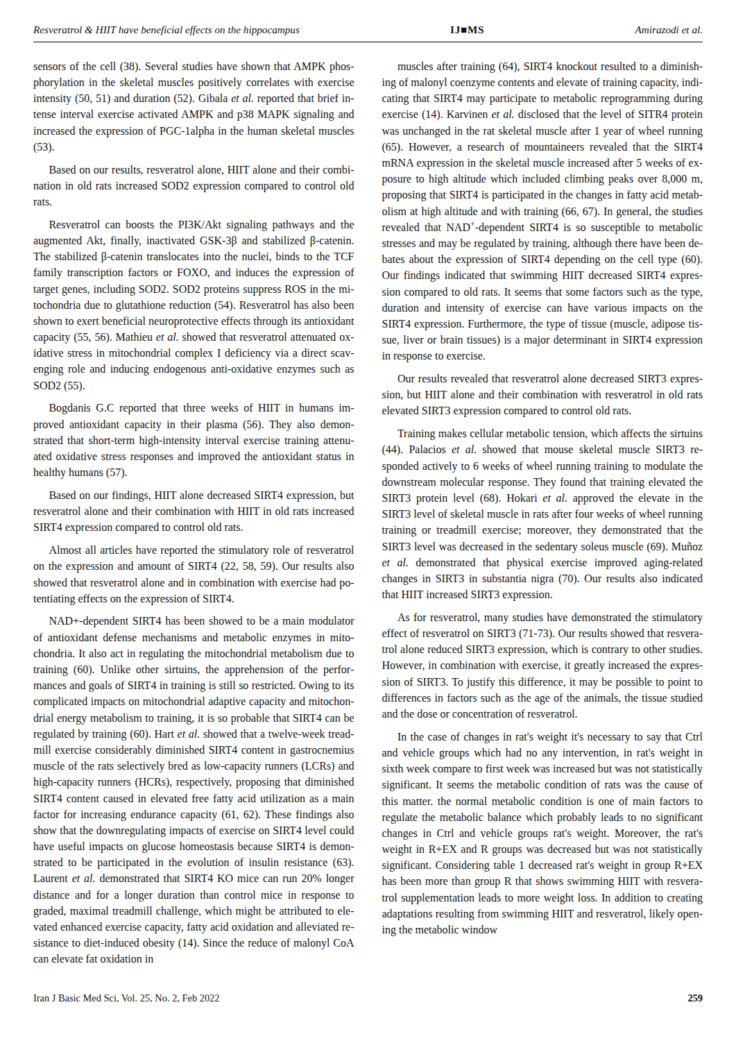Resveratrol & HIIT have beneficial effects on the hippocampus IJ■MS Amirazodi et al.
sensors of the cell (38). Several studies have shown that AMPK phosphorylation in the skeletal muscles positively correlates with exercise intensity (50, 51) and duration (52). Gibala et al. reported that brief intense interval exercise activated AMPK and p38 MAPK signaling and increased the expression of PGC-1alpha in the human skeletal muscles (53).
Based on our results, resveratrol alone, HIIT alone and their combination in old rats increased SOD2 expression compared to control old rats.
Resveratrol can boosts the PI3K/Akt signaling pathways and the augmented Akt, finally, inactivated GSK-3β and stabilized β-catenin. The stabilized β-catenin translocates into the nuclei, binds to the TCF family transcription factors or FOXO, and induces the expression of target genes, including SOD2. SOD2 proteins suppress ROS in the mitochondria due to glutathione reduction (54). Resveratrol has also been shown to exert beneficial neuroprotective effects through its antioxidant capacity (55, 56). Mathieu et al. showed that resveratrol attenuated oxidative stress in mitochondrial complex I deficiency via a direct scavenging role and inducing endogenous anti-oxidative enzymes such as SOD2 (55).
Bogdanis G.C reported that three weeks of HIIT in humans improved antioxidant capacity in their plasma (56). They also demonstrated that short-term high-intensity interval exercise training attenuated oxidative stress responses and improved the antioxidant status in healthy humans (57).
Based on our findings, HIIT alone decreased SIRT4 expression, but resveratrol alone and their combination with HIIT in old rats increased SIRT4 expression compared to control old rats.
Almost all articles have reported the stimulatory role of resveratrol on the expression and amount of SIRT4 (22, 58, 59). Our results also showed that resveratrol alone and in combination with exercise had potentiating effects on the expression of SIRT4.
NAD+-dependent SIRT4 has been showed to be a main modulator of antioxidant defense mechanisms and metabolic enzymes in mitochondria. It also act in regulating the mitochondrial metabolism due to training (60). Unlike other sirtuins, the apprehension of the performances and goals of SIRT4 in training is still so restricted. Owing to its complicated impacts on mitochondrial adaptive capacity and mitochondrial energy metabolism to training, it is so probable that SIRT4 can be regulated by training (60). Hart et al. showed that a twelve-week treadmill exercise considerably diminished SIRT4 content in gastrocnemius muscle of the rats selectively bred as low-capacity runners (LCRs) and high-capacity runners (HCRs), respectively, proposing that diminished SIRT4 content caused in elevated free fatty acid utilization as a main factor for increasing endurance capacity (61, 62). These findings also show that the downregulating impacts of exercise on SIRT4 level could have useful impacts on glucose homeostasis because SIRT4 is demonstrated to be participated in the evolution of insulin resistance (63). Laurent et al. demonstrated that SIRT4 KO mice can run 20% longer distance and for a longer duration than control mice in response to graded, maximal treadmill challenge, which might be attributed to elevated enhanced exercise capacity, fatty acid oxidation and alleviated resistance to diet-induced obesity (14). Since the reduce of malonyl CoA can elevate fat oxidation in
muscles after training (64), SIRT4 knockout resulted to a diminishing of malonyl coenzyme contents and elevate of training capacity, indicating that SIRT4 may participate to metabolic reprogramming during exercise (14). Karvinen et al. disclosed that the level of SITR4 protein was unchanged in the rat skeletal muscle after 1 year of wheel running (65). However, a research of mountaineers revealed that the SIRT4 mRNA expression in the skeletal muscle increased after 5 weeks of exposure to high altitude which included climbing peaks over 8,000 m, proposing that SIRT4 is participated in the changes in fatty acid metabolism at high altitude and with training (66, 67). In general, the studies revealed that NAD+-dependent SIRT4 is so susceptible to metabolic stresses and may be regulated by training, although there have been debates about the expression of SIRT4 depending on the cell type (60). Our findings indicated that swimming HIIT decreased SIRT4 expression compared to old rats. It seems that some factors such as the type, duration and intensity of exercise can have various impacts on the SIRT4 expression. Furthermore, the type of tissue (muscle, adipose tissue, liver or brain tissues) is a major determinant in SIRT4 expression in response to exercise.
Our results revealed that resveratrol alone decreased SIRT3 expression, but HIIT alone and their combination with resveratrol in old rats elevated SIRT3 expression compared to control old rats.
Training makes cellular metabolic tension, which affects the sirtuins (44). Palacios et al. showed that mouse skeletal muscle SIRT3 responded actively to 6 weeks of wheel running training to modulate the downstream molecular response. They found that training elevated the SIRT3 protein level (68). Hokari et al. approved the elevate in the SIRT3 level of skeletal muscle in rats after four weeks of wheel running training or treadmill exercise; moreover, they demonstrated that the SIRT3 level was decreased in the sedentary soleus muscle (69). Muñoz et al. demonstrated that physical exercise improved aging-related changes in SIRT3 in substantia nigra (70). Our results also indicated that HIIT increased SIRT3 expression.
As for resveratrol, many studies have demonstrated the stimulatory effect of resveratrol on SIRT3 (71-73). Our results showed that resveratrol alone reduced SIRT3 expression, which is contrary to other studies. However, in combination with exercise, it greatly increased the expression of SIRT3. To justify this difference, it may be possible to point to differences in factors such as the age of the animals, the tissue studied and the dose or concentration of resveratrol.
In the case of changes in rat's weight it's necessary to say that Ctrl and vehicle groups which had no any intervention, in rat's weight in sixth week compare to first week was increased but was not statistically significant. It seems the metabolic condition of rats was the cause of this matter. the normal metabolic condition is one of main factors to regulate the metabolic balance which probably leads to no significant changes in Ctrl and vehicle groups rat's weight. Moreover, the rat's weight in R+EX and R groups was decreased but was not statistically significant. Considering table 1 decreased rat's weight in group R+EX has been more than group R that shows swimming HIIT with resveratrol supplementation leads to more weight loss. In addition to creating adaptations resulting from swimming HIIT and resveratrol, likely opening the metabolic window
Iran J Basic Med Sci, Vol. 25, No. 2, Feb 2022 259